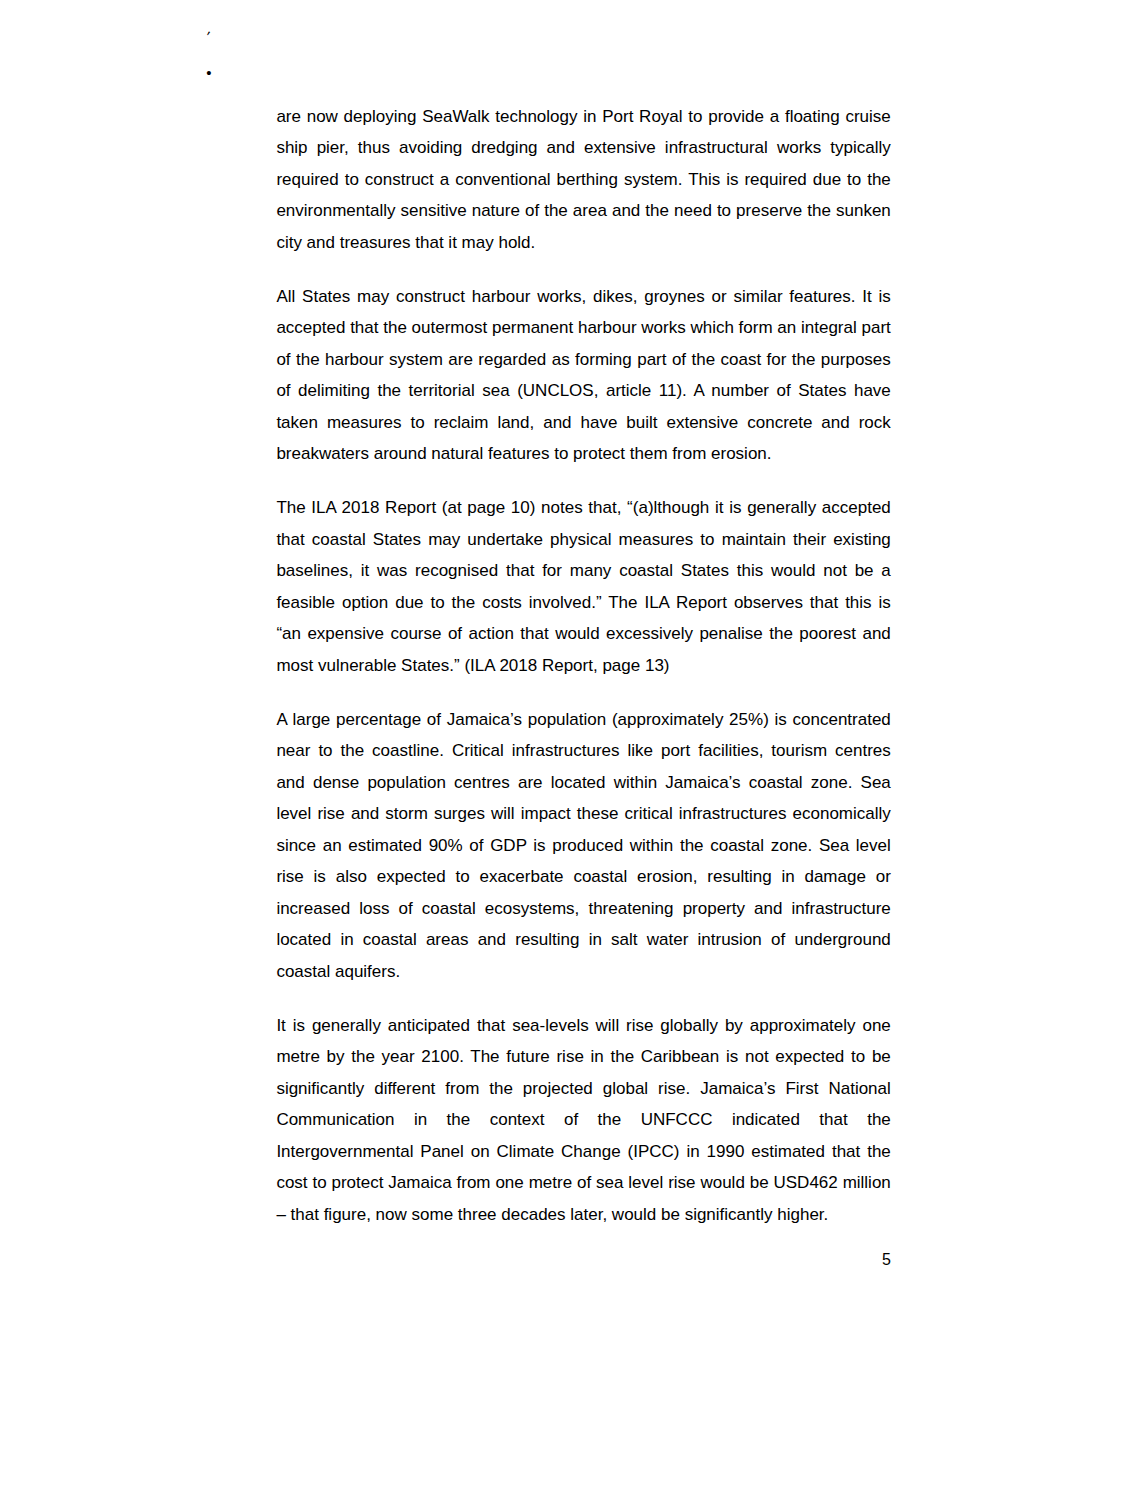′ •
are now deploying SeaWalk technology in Port Royal to provide a floating cruise ship pier, thus avoiding dredging and extensive infrastructural works typically required to construct a conventional berthing system. This is required due to the environmentally sensitive nature of the area and the need to preserve the sunken city and treasures that it may hold.
All States may construct harbour works, dikes, groynes or similar features. It is accepted that the outermost permanent harbour works which form an integral part of the harbour system are regarded as forming part of the coast for the purposes of delimiting the territorial sea (UNCLOS, article 11). A number of States have taken measures to reclaim land, and have built extensive concrete and rock breakwaters around natural features to protect them from erosion.
The ILA 2018 Report (at page 10) notes that, “(a)lthough it is generally accepted that coastal States may undertake physical measures to maintain their existing baselines, it was recognised that for many coastal States this would not be a feasible option due to the costs involved.” The ILA Report observes that this is “an expensive course of action that would excessively penalise the poorest and most vulnerable States.” (ILA 2018 Report, page 13)
A large percentage of Jamaica’s population (approximately 25%) is concentrated near to the coastline. Critical infrastructures like port facilities, tourism centres and dense population centres are located within Jamaica’s coastal zone. Sea level rise and storm surges will impact these critical infrastructures economically since an estimated 90% of GDP is produced within the coastal zone. Sea level rise is also expected to exacerbate coastal erosion, resulting in damage or increased loss of coastal ecosystems, threatening property and infrastructure located in coastal areas and resulting in salt water intrusion of underground coastal aquifers.
It is generally anticipated that sea-levels will rise globally by approximately one metre by the year 2100. The future rise in the Caribbean is not expected to be significantly different from the projected global rise. Jamaica’s First National Communication in the context of the UNFCCC indicated that the Intergovernmental Panel on Climate Change (IPCC) in 1990 estimated that the cost to protect Jamaica from one metre of sea level rise would be USD462 million – that figure, now some three decades later, would be significantly higher.
5